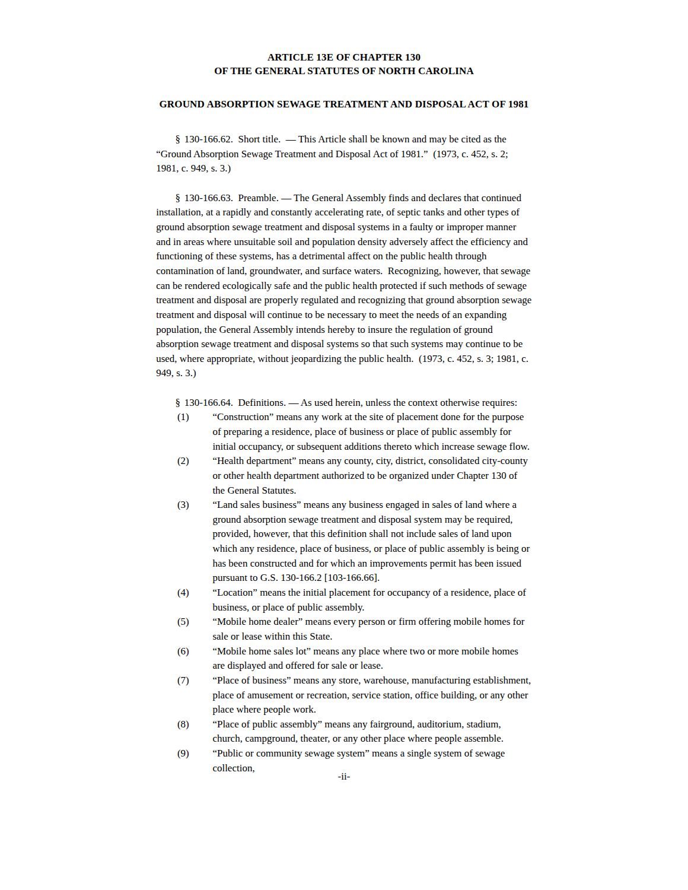ARTICLE 13E OF CHAPTER 130
OF THE GENERAL STATUTES OF NORTH CAROLINA
GROUND ABSORPTION SEWAGE TREATMENT AND DISPOSAL ACT OF 1981
§ 130-166.62. Short title. — This Article shall be known and may be cited as the “Ground Absorption Sewage Treatment and Disposal Act of 1981.” (1973, c. 452, s. 2; 1981, c. 949, s. 3.)
§ 130-166.63. Preamble. — The General Assembly finds and declares that continued installation, at a rapidly and constantly accelerating rate, of septic tanks and other types of ground absorption sewage treatment and disposal systems in a faulty or improper manner and in areas where unsuitable soil and population density adversely affect the efficiency and functioning of these systems, has a detrimental affect on the public health through contamination of land, groundwater, and surface waters. Recognizing, however, that sewage can be rendered ecologically safe and the public health protected if such methods of sewage treatment and disposal are properly regulated and recognizing that ground absorption sewage treatment and disposal will continue to be necessary to meet the needs of an expanding population, the General Assembly intends hereby to insure the regulation of ground absorption sewage treatment and disposal systems so that such systems may continue to be used, where appropriate, without jeopardizing the public health. (1973, c. 452, s. 3; 1981, c. 949, s. 3.)
§ 130-166.64. Definitions. — As used herein, unless the context otherwise requires:
(1)“Construction” means any work at the site of placement done for the purpose of preparing a residence, place of business or place of public assembly for initial occupancy, or subsequent additions thereto which increase sewage flow.
(2)“Health department” means any county, city, district, consolidated city-county or other health department authorized to be organized under Chapter 130 of the General Statutes.
(3)“Land sales business” means any business engaged in sales of land where a ground absorption sewage treatment and disposal system may be required, provided, however, that this definition shall not include sales of land upon which any residence, place of business, or place of public assembly is being or has been constructed and for which an improvements permit has been issued pursuant to G.S. 130-166.2 [103-166.66].
(4)“Location” means the initial placement for occupancy of a residence, place of business, or place of public assembly.
(5)“Mobile home dealer” means every person or firm offering mobile homes for sale or lease within this State.
(6)“Mobile home sales lot” means any place where two or more mobile homes are displayed and offered for sale or lease.
(7)“Place of business” means any store, warehouse, manufacturing establishment, place of amusement or recreation, service station, office building, or any other place where people work.
(8)“Place of public assembly” means any fairground, auditorium, stadium, church, campground, theater, or any other place where people assemble.
(9)“Public or community sewage system” means a single system of sewage collection,
-ii-